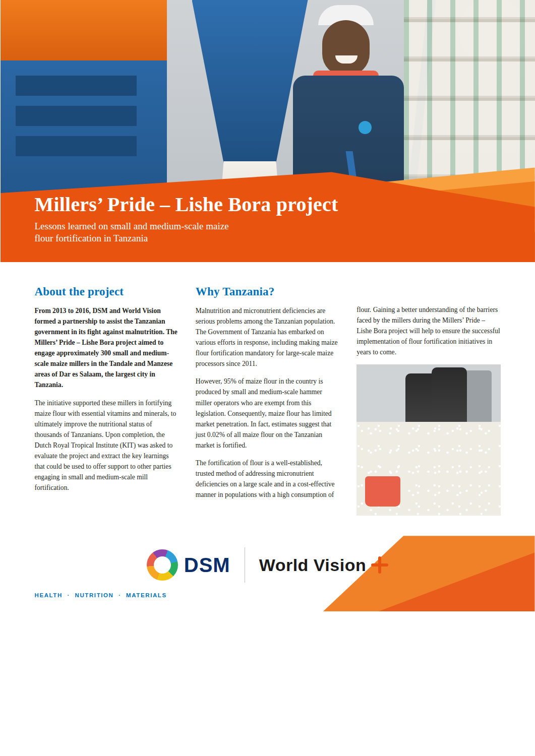Millers’ Pride – Lishe Bora project
Lessons learned on small and medium-scale maize
flour fortification in Tanzania
About the project
From 2013 to 2016, DSM and World Vision formed a partnership to assist the Tanzanian government in its fight against malnutrition. The Millers’ Pride – Lishe Bora project aimed to engage approximately 300 small and medium-scale maize millers in the Tandale and Manzese areas of Dar es Salaam, the largest city in Tanzania.
The initiative supported these millers in fortifying maize flour with essential vitamins and minerals, to ultimately improve the nutritional status of thousands of Tanzanians. Upon completion, the Dutch Royal Tropical Institute (KIT) was asked to evaluate the project and extract the key learnings that could be used to offer support to other parties engaging in small and medium-scale mill fortification.
Why Tanzania?
Malnutrition and micronutrient deficiencies are serious problems among the Tanzanian population. The Government of Tanzania has embarked on various efforts in response, including making maize flour fortification mandatory for large-scale maize processors since 2011.
However, 95% of maize flour in the country is produced by small and medium-scale hammer miller operators who are exempt from this legislation. Consequently, maize flour has limited market penetration. In fact, estimates suggest that just 0.02% of all maize flour on the Tanzanian market is fortified.
The fortification of flour is a well-established, trusted method of addressing micronutrient deficiencies on a large scale and in a cost-effective manner in populations with a high consumption of
flour. Gaining a better understanding of the barriers faced by the millers during the Millers’ Pride – Lishe Bora project will help to ensure the successful implementation of flour fortification initiatives in years to come.
DSM
World Vision
HEALTH · NUTRITION · MATERIALS